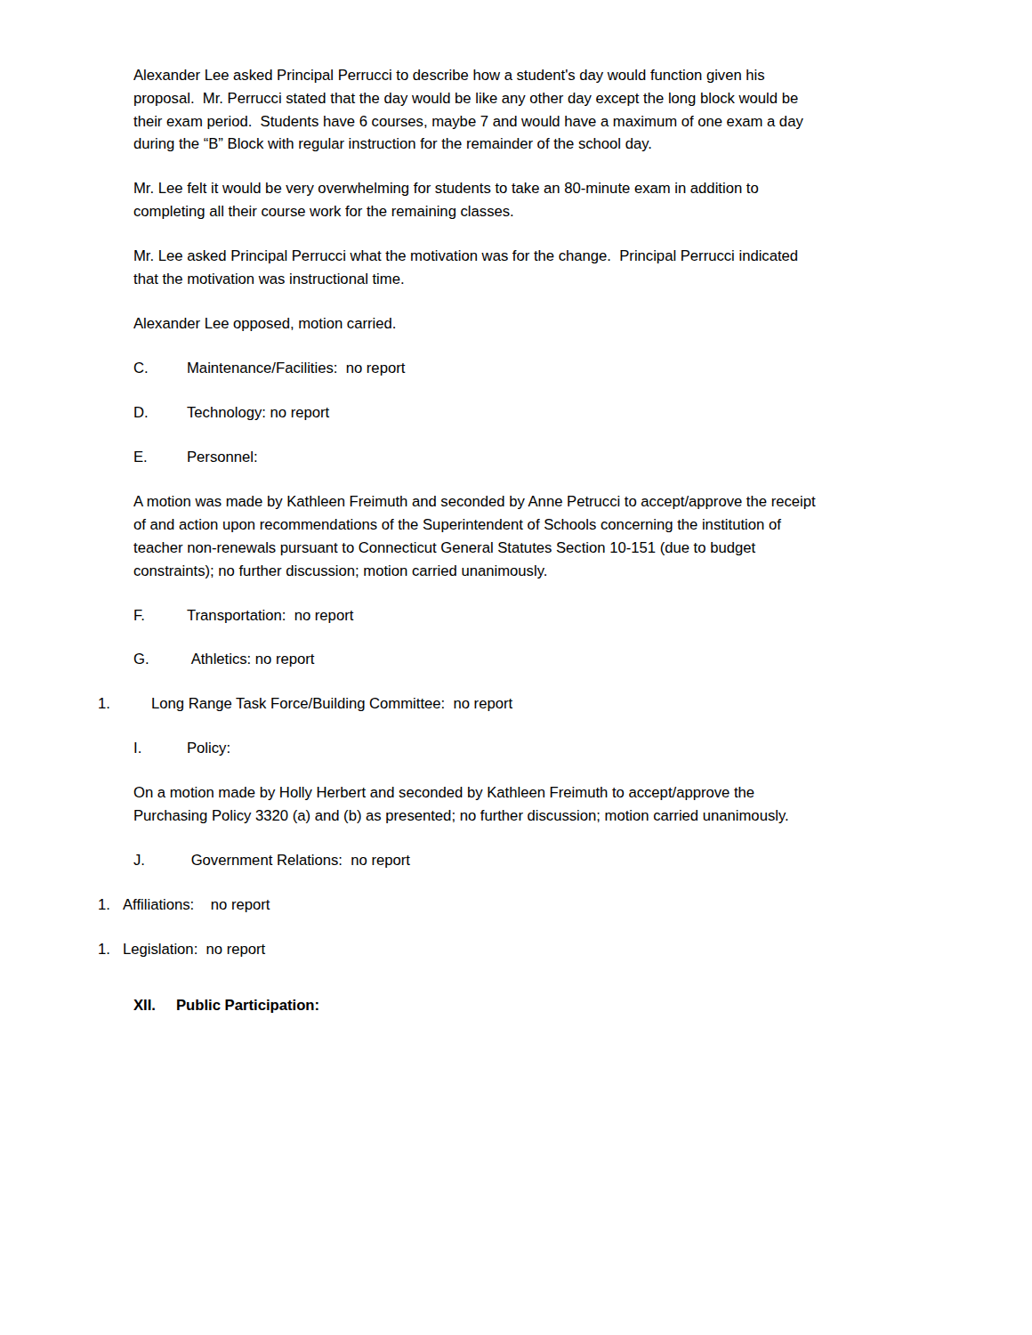Alexander Lee asked Principal Perrucci to describe how a student's day would function given his proposal. Mr. Perrucci stated that the day would be like any other day except the long block would be their exam period. Students have 6 courses, maybe 7 and would have a maximum of one exam a day during the “B” Block with regular instruction for the remainder of the school day.
Mr. Lee felt it would be very overwhelming for students to take an 80-minute exam in addition to completing all their course work for the remaining classes.
Mr. Lee asked Principal Perrucci what the motivation was for the change. Principal Perrucci indicated that the motivation was instructional time.
Alexander Lee opposed, motion carried.
C. Maintenance/Facilities: no report
D. Technology: no report
E. Personnel:
A motion was made by Kathleen Freimuth and seconded by Anne Petrucci to accept/approve the receipt of and action upon recommendations of the Superintendent of Schools concerning the institution of teacher non-renewals pursuant to Connecticut General Statutes Section 10-151 (due to budget constraints); no further discussion; motion carried unanimously.
F. Transportation: no report
G. Athletics: no report
1. Long Range Task Force/Building Committee: no report
I. Policy:
On a motion made by Holly Herbert and seconded by Kathleen Freimuth to accept/approve the Purchasing Policy 3320 (a) and (b) as presented; no further discussion; motion carried unanimously.
J. Government Relations: no report
1. Affiliations: no report
1. Legislation: no report
XII. Public Participation: